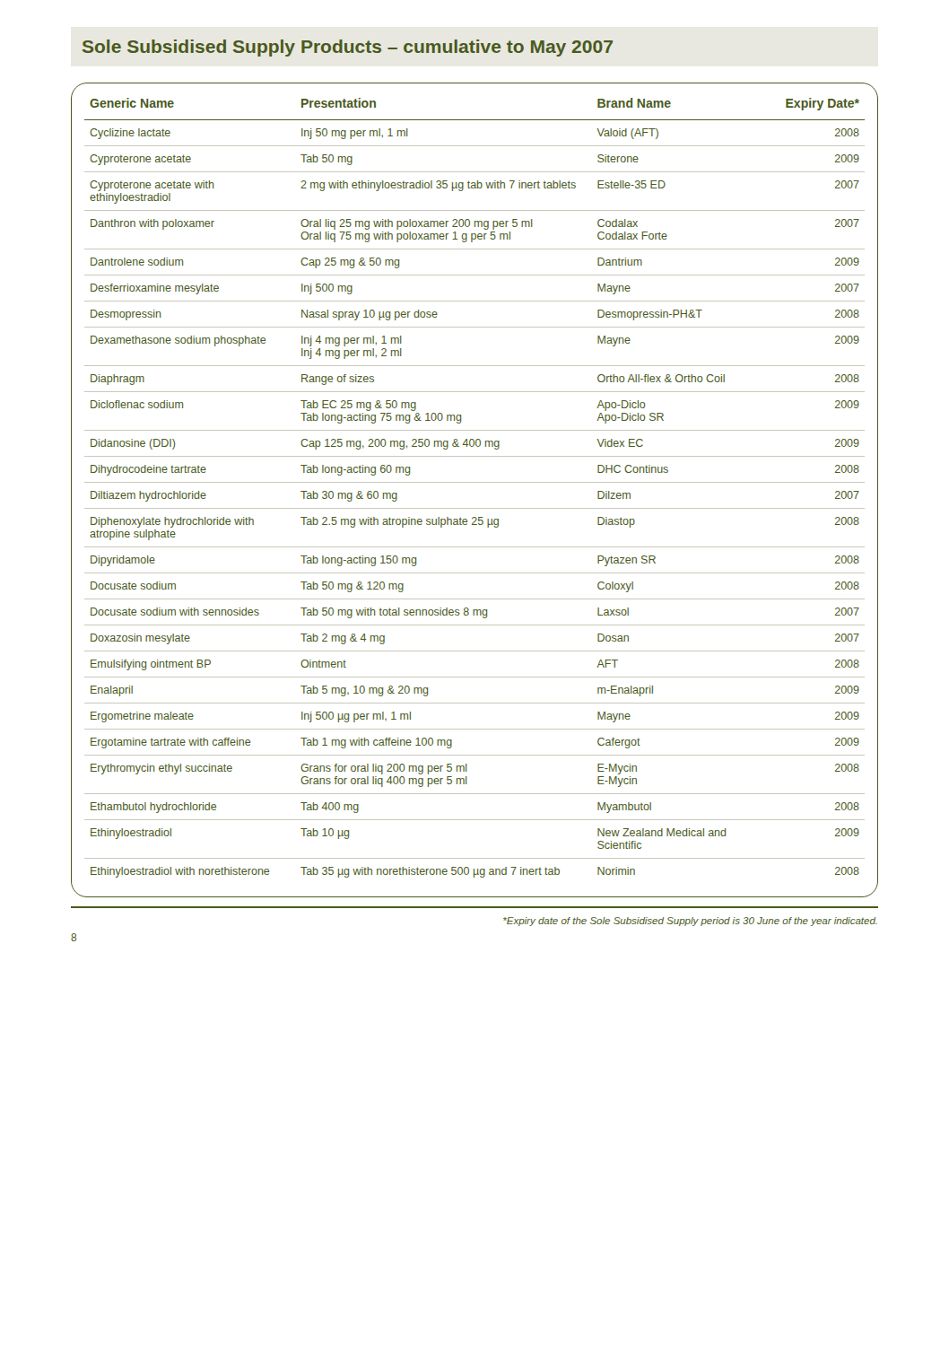Sole Subsidised Supply Products – cumulative to May 2007
| Generic Name | Presentation | Brand Name | Expiry Date* |
| --- | --- | --- | --- |
| Cyclizine lactate | Inj 50 mg per ml, 1 ml | Valoid (AFT) | 2008 |
| Cyproterone acetate | Tab 50 mg | Siterone | 2009 |
| Cyproterone acetate with ethinyloestradiol | 2 mg with ethinyloestradiol 35 µg tab with 7 inert tablets | Estelle-35 ED | 2007 |
| Danthron with poloxamer | Oral liq 25 mg with poloxamer 200 mg per 5 ml Oral liq 75 mg with poloxamer 1 g per 5 ml | Codalax Codalax Forte | 2007 |
| Dantrolene sodium | Cap 25 mg & 50 mg | Dantrium | 2009 |
| Desferrioxamine mesylate | Inj 500 mg | Mayne | 2007 |
| Desmopressin | Nasal spray 10 µg per dose | Desmopressin-PH&T | 2008 |
| Dexamethasone sodium phosphate | Inj 4 mg per ml, 1 ml Inj 4 mg per ml, 2 ml | Mayne | 2009 |
| Diaphragm | Range of sizes | Ortho All-flex & Ortho Coil | 2008 |
| Dicloflenac sodium | Tab EC 25 mg & 50 mg Tab long-acting 75 mg & 100 mg | Apo-Diclo Apo-Diclo SR | 2009 |
| Didanosine (DDI) | Cap 125 mg, 200 mg, 250 mg & 400 mg | Videx EC | 2009 |
| Dihydrocodeine tartrate | Tab long-acting 60 mg | DHC Continus | 2008 |
| Diltiazem hydrochloride | Tab 30 mg & 60 mg | Dilzem | 2007 |
| Diphenoxylate hydrochloride with atropine sulphate | Tab 2.5 mg with atropine sulphate 25 µg | Diastop | 2008 |
| Dipyridamole | Tab long-acting 150 mg | Pytazen SR | 2008 |
| Docusate sodium | Tab 50 mg & 120 mg | Coloxyl | 2008 |
| Docusate sodium with sennosides | Tab 50 mg with total sennosides 8 mg | Laxsol | 2007 |
| Doxazosin mesylate | Tab 2 mg & 4 mg | Dosan | 2007 |
| Emulsifying ointment BP | Ointment | AFT | 2008 |
| Enalapril | Tab 5 mg, 10 mg & 20 mg | m-Enalapril | 2009 |
| Ergometrine maleate | Inj 500 µg per ml, 1 ml | Mayne | 2009 |
| Ergotamine tartrate with caffeine | Tab 1 mg with caffeine 100 mg | Cafergot | 2009 |
| Erythromycin ethyl succinate | Grans for oral liq 200 mg per 5 ml Grans for oral liq 400 mg per 5 ml | E-Mycin E-Mycin | 2008 |
| Ethambutol hydrochloride | Tab 400 mg | Myambutol | 2008 |
| Ethinyloestradiol | Tab 10 µg | New Zealand Medical and Scientific | 2009 |
| Ethinyloestradiol with norethisterone | Tab 35 µg with norethisterone 500 µg and 7 inert tab | Norimin | 2008 |
*Expiry date of the Sole Subsidised Supply period is 30 June of the year indicated.
8